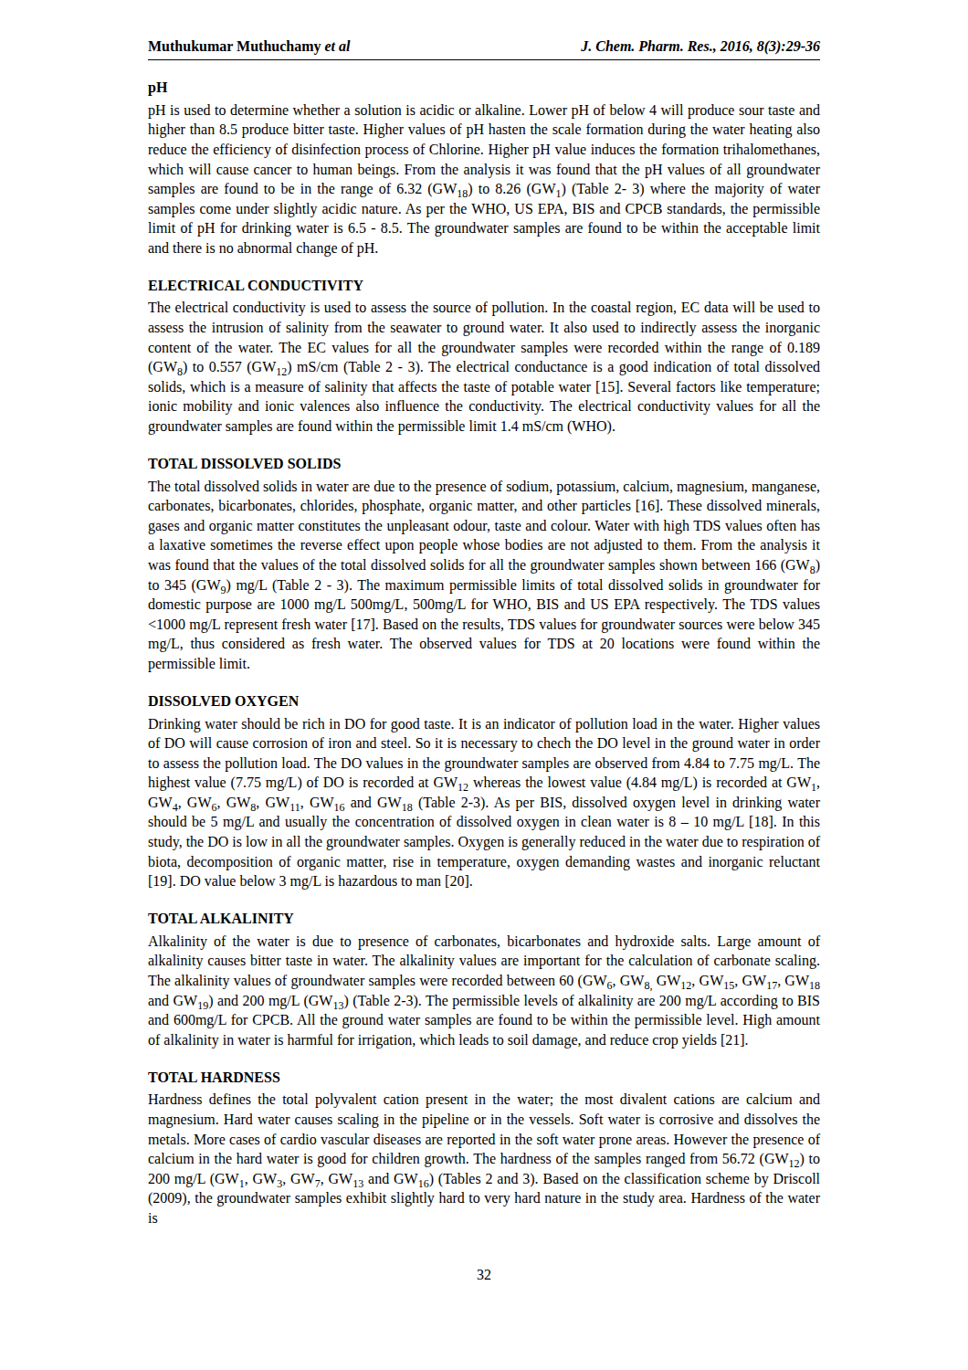Muthukumar Muthuchamy et al J. Chem. Pharm. Res., 2016, 8(3):29-36
pH
pH is used to determine whether a solution is acidic or alkaline. Lower pH of below 4 will produce sour taste and higher than 8.5 produce bitter taste. Higher values of pH hasten the scale formation during the water heating also reduce the efficiency of disinfection process of Chlorine. Higher pH value induces the formation trihalomethanes, which will cause cancer to human beings. From the analysis it was found that the pH values of all groundwater samples are found to be in the range of 6.32 (GW18) to 8.26 (GW1) (Table 2- 3) where the majority of water samples come under slightly acidic nature. As per the WHO, US EPA, BIS and CPCB standards, the permissible limit of pH for drinking water is 6.5 - 8.5. The groundwater samples are found to be within the acceptable limit and there is no abnormal change of pH.
Electrical Conductivity
The electrical conductivity is used to assess the source of pollution. In the coastal region, EC data will be used to assess the intrusion of salinity from the seawater to ground water. It also used to indirectly assess the inorganic content of the water. The EC values for all the groundwater samples were recorded within the range of 0.189 (GW8) to 0.557 (GW12) mS/cm (Table 2 - 3). The electrical conductance is a good indication of total dissolved solids, which is a measure of salinity that affects the taste of potable water [15]. Several factors like temperature; ionic mobility and ionic valences also influence the conductivity. The electrical conductivity values for all the groundwater samples are found within the permissible limit 1.4 mS/cm (WHO).
Total Dissolved Solids
The total dissolved solids in water are due to the presence of sodium, potassium, calcium, magnesium, manganese, carbonates, bicarbonates, chlorides, phosphate, organic matter, and other particles [16]. These dissolved minerals, gases and organic matter constitutes the unpleasant odour, taste and colour. Water with high TDS values often has a laxative sometimes the reverse effect upon people whose bodies are not adjusted to them. From the analysis it was found that the values of the total dissolved solids for all the groundwater samples shown between 166 (GW8) to 345 (GW9) mg/L (Table 2 - 3). The maximum permissible limits of total dissolved solids in groundwater for domestic purpose are 1000 mg/L 500mg/L, 500mg/L for WHO, BIS and US EPA respectively. The TDS values <1000 mg/L represent fresh water [17]. Based on the results, TDS values for groundwater sources were below 345 mg/L, thus considered as fresh water. The observed values for TDS at 20 locations were found within the permissible limit.
Dissolved Oxygen
Drinking water should be rich in DO for good taste. It is an indicator of pollution load in the water. Higher values of DO will cause corrosion of iron and steel. So it is necessary to chech the DO level in the ground water in order to assess the pollution load. The DO values in the groundwater samples are observed from 4.84 to 7.75 mg/L. The highest value (7.75 mg/L) of DO is recorded at GW12 whereas the lowest value (4.84 mg/L) is recorded at GW1, GW4, GW6, GW8, GW11, GW16 and GW18 (Table 2-3). As per BIS, dissolved oxygen level in drinking water should be 5 mg/L and usually the concentration of dissolved oxygen in clean water is 8 – 10 mg/L [18]. In this study, the DO is low in all the groundwater samples. Oxygen is generally reduced in the water due to respiration of biota, decomposition of organic matter, rise in temperature, oxygen demanding wastes and inorganic reluctant [19]. DO value below 3 mg/L is hazardous to man [20].
Total Alkalinity
Alkalinity of the water is due to presence of carbonates, bicarbonates and hydroxide salts. Large amount of alkalinity causes bitter taste in water. The alkalinity values are important for the calculation of carbonate scaling. The alkalinity values of groundwater samples were recorded between 60 (GW6, GW8, GW12, GW15, GW17, GW18 and GW19) and 200 mg/L (GW13) (Table 2-3). The permissible levels of alkalinity are 200 mg/L according to BIS and 600mg/L for CPCB. All the ground water samples are found to be within the permissible level. High amount of alkalinity in water is harmful for irrigation, which leads to soil damage, and reduce crop yields [21].
Total Hardness
Hardness defines the total polyvalent cation present in the water; the most divalent cations are calcium and magnesium. Hard water causes scaling in the pipeline or in the vessels. Soft water is corrosive and dissolves the metals. More cases of cardio vascular diseases are reported in the soft water prone areas. However the presence of calcium in the hard water is good for children growth. The hardness of the samples ranged from 56.72 (GW12) to 200 mg/L (GW1, GW3, GW7, GW13 and GW16) (Tables 2 and 3). Based on the classification scheme by Driscoll (2009), the groundwater samples exhibit slightly hard to very hard nature in the study area. Hardness of the water is
32